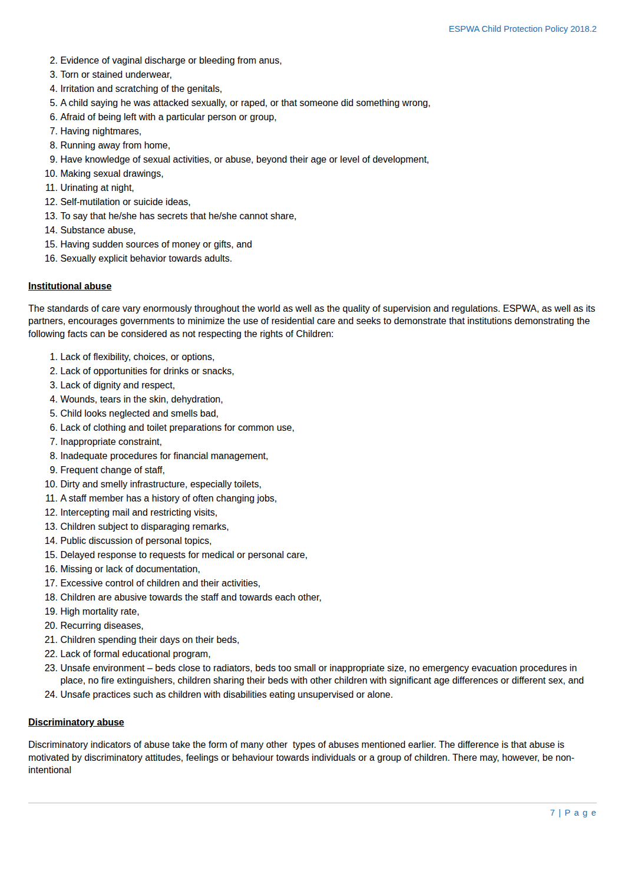ESPWA Child Protection Policy 2018.2
Evidence of vaginal discharge or bleeding from anus,
Torn or stained underwear,
Irritation and scratching of the genitals,
A child saying he was attacked sexually, or raped, or that someone did something wrong,
Afraid of being left with a particular person or group,
Having nightmares,
Running away from home,
Have knowledge of sexual activities, or abuse, beyond their age or level of development,
Making sexual drawings,
Urinating at night,
Self-mutilation or suicide ideas,
To say that he/she has secrets that he/she cannot share,
Substance abuse,
Having sudden sources of money or gifts, and
Sexually explicit behavior towards adults.
Institutional abuse
The standards of care vary enormously throughout the world as well as the quality of supervision and regulations. ESPWA, as well as its partners, encourages governments to minimize the use of residential care and seeks to demonstrate that institutions demonstrating the following facts can be considered as not respecting the rights of Children:
Lack of flexibility, choices, or options,
Lack of opportunities for drinks or snacks,
Lack of dignity and respect,
Wounds, tears in the skin, dehydration,
Child looks neglected and smells bad,
Lack of clothing and toilet preparations for common use,
Inappropriate constraint,
Inadequate procedures for financial management,
Frequent change of staff,
Dirty and smelly infrastructure, especially toilets,
A staff member has a history of often changing jobs,
Intercepting mail and restricting visits,
Children subject to disparaging remarks,
Public discussion of personal topics,
Delayed response to requests for medical or personal care,
Missing or lack of documentation,
Excessive control of children and their activities,
Children are abusive towards the staff and towards each other,
High mortality rate,
Recurring diseases,
Children spending their days on their beds,
Lack of formal educational program,
Unsafe environment – beds close to radiators, beds too small or inappropriate size, no emergency evacuation procedures in place, no fire extinguishers, children sharing their beds with other children with significant age differences or different sex, and
Unsafe practices such as children with disabilities eating unsupervised or alone.
Discriminatory abuse
Discriminatory indicators of abuse take the form of many other types of abuses mentioned earlier. The difference is that abuse is motivated by discriminatory attitudes, feelings or behaviour towards individuals or a group of children. There may, however, be non-intentional
7 | P a g e